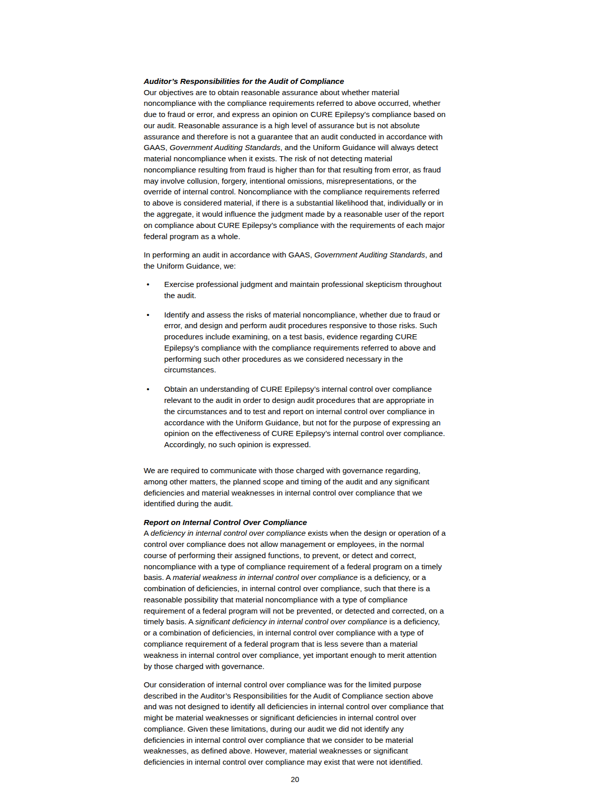Auditor’s Responsibilities for the Audit of Compliance
Our objectives are to obtain reasonable assurance about whether material noncompliance with the compliance requirements referred to above occurred, whether due to fraud or error, and express an opinion on CURE Epilepsy’s compliance based on our audit. Reasonable assurance is a high level of assurance but is not absolute assurance and therefore is not a guarantee that an audit conducted in accordance with GAAS, Government Auditing Standards, and the Uniform Guidance will always detect material noncompliance when it exists. The risk of not detecting material noncompliance resulting from fraud is higher than for that resulting from error, as fraud may involve collusion, forgery, intentional omissions, misrepresentations, or the override of internal control. Noncompliance with the compliance requirements referred to above is considered material, if there is a substantial likelihood that, individually or in the aggregate, it would influence the judgment made by a reasonable user of the report on compliance about CURE Epilepsy’s compliance with the requirements of each major federal program as a whole.
In performing an audit in accordance with GAAS, Government Auditing Standards, and the Uniform Guidance, we:
Exercise professional judgment and maintain professional skepticism throughout the audit.
Identify and assess the risks of material noncompliance, whether due to fraud or error, and design and perform audit procedures responsive to those risks. Such procedures include examining, on a test basis, evidence regarding CURE Epilepsy’s compliance with the compliance requirements referred to above and performing such other procedures as we considered necessary in the circumstances.
Obtain an understanding of CURE Epilepsy’s internal control over compliance relevant to the audit in order to design audit procedures that are appropriate in the circumstances and to test and report on internal control over compliance in accordance with the Uniform Guidance, but not for the purpose of expressing an opinion on the effectiveness of CURE Epilepsy’s internal control over compliance. Accordingly, no such opinion is expressed.
We are required to communicate with those charged with governance regarding, among other matters, the planned scope and timing of the audit and any significant deficiencies and material weaknesses in internal control over compliance that we identified during the audit.
Report on Internal Control Over Compliance
A deficiency in internal control over compliance exists when the design or operation of a control over compliance does not allow management or employees, in the normal course of performing their assigned functions, to prevent, or detect and correct, noncompliance with a type of compliance requirement of a federal program on a timely basis. A material weakness in internal control over compliance is a deficiency, or a combination of deficiencies, in internal control over compliance, such that there is a reasonable possibility that material noncompliance with a type of compliance requirement of a federal program will not be prevented, or detected and corrected, on a timely basis. A significant deficiency in internal control over compliance is a deficiency, or a combination of deficiencies, in internal control over compliance with a type of compliance requirement of a federal program that is less severe than a material weakness in internal control over compliance, yet important enough to merit attention by those charged with governance.
Our consideration of internal control over compliance was for the limited purpose described in the Auditor’s Responsibilities for the Audit of Compliance section above and was not designed to identify all deficiencies in internal control over compliance that might be material weaknesses or significant deficiencies in internal control over compliance. Given these limitations, during our audit we did not identify any deficiencies in internal control over compliance that we consider to be material weaknesses, as defined above. However, material weaknesses or significant deficiencies in internal control over compliance may exist that were not identified.
20